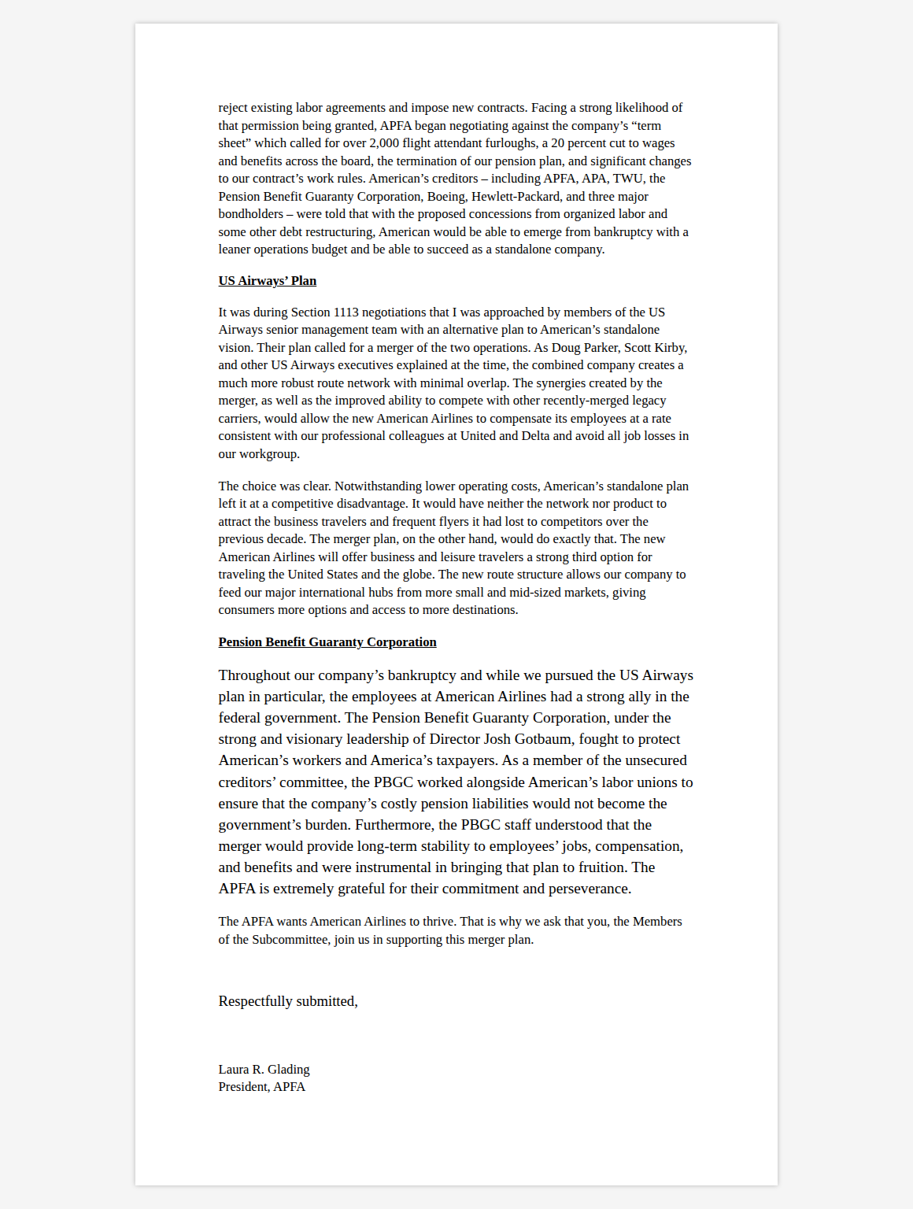reject existing labor agreements and impose new contracts. Facing a strong likelihood of that permission being granted, APFA began negotiating against the company’s “term sheet” which called for over 2,000 flight attendant furloughs, a 20 percent cut to wages and benefits across the board, the termination of our pension plan, and significant changes to our contract’s work rules. American’s creditors – including APFA, APA, TWU, the Pension Benefit Guaranty Corporation, Boeing, Hewlett-Packard, and three major bondholders – were told that with the proposed concessions from organized labor and some other debt restructuring, American would be able to emerge from bankruptcy with a leaner operations budget and be able to succeed as a standalone company.
US Airways’ Plan
It was during Section 1113 negotiations that I was approached by members of the US Airways senior management team with an alternative plan to American’s standalone vision. Their plan called for a merger of the two operations. As Doug Parker, Scott Kirby, and other US Airways executives explained at the time, the combined company creates a much more robust route network with minimal overlap. The synergies created by the merger, as well as the improved ability to compete with other recently-merged legacy carriers, would allow the new American Airlines to compensate its employees at a rate consistent with our professional colleagues at United and Delta and avoid all job losses in our workgroup.
The choice was clear. Notwithstanding lower operating costs, American’s standalone plan left it at a competitive disadvantage. It would have neither the network nor product to attract the business travelers and frequent flyers it had lost to competitors over the previous decade. The merger plan, on the other hand, would do exactly that. The new American Airlines will offer business and leisure travelers a strong third option for traveling the United States and the globe. The new route structure allows our company to feed our major international hubs from more small and mid-sized markets, giving consumers more options and access to more destinations.
Pension Benefit Guaranty Corporation
Throughout our company’s bankruptcy and while we pursued the US Airways plan in particular, the employees at American Airlines had a strong ally in the federal government. The Pension Benefit Guaranty Corporation, under the strong and visionary leadership of Director Josh Gotbaum, fought to protect American’s workers and America’s taxpayers. As a member of the unsecured creditors’ committee, the PBGC worked alongside American’s labor unions to ensure that the company’s costly pension liabilities would not become the government’s burden. Furthermore, the PBGC staff understood that the merger would provide long-term stability to employees’ jobs, compensation, and benefits and were instrumental in bringing that plan to fruition. The APFA is extremely grateful for their commitment and perseverance.
The APFA wants American Airlines to thrive. That is why we ask that you, the Members of the Subcommittee, join us in supporting this merger plan.
Respectfully submitted,
Laura R. Glading
President, APFA